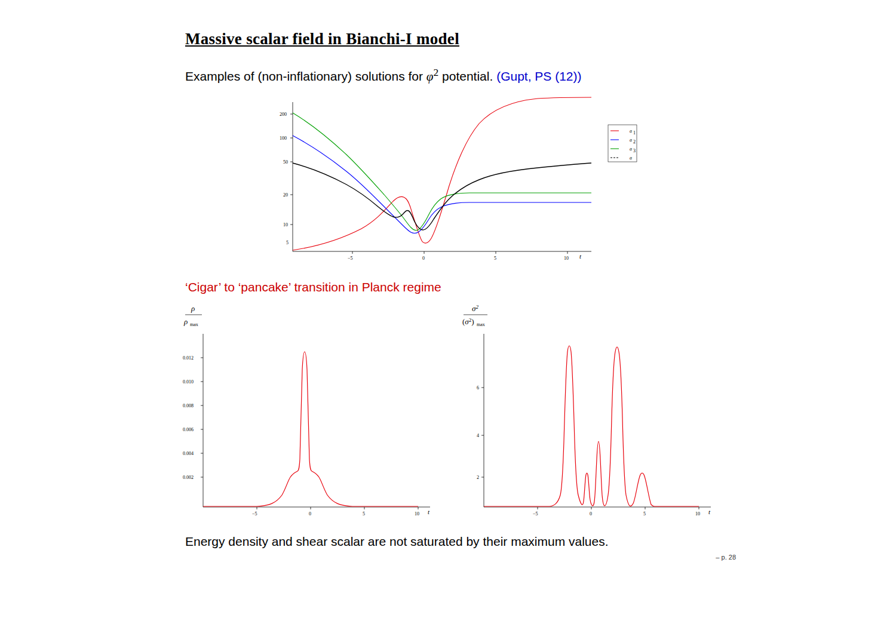Massive scalar field in Bianchi-I model
Examples of (non-inflationary) solutions for φ2 potential. (Gupt, PS (12))
−5 0 5 10 t 200 100 50 20 10 5 a1 a2 a3 a
‘Cigar’ to ‘pancake’ transition in Planck regime
ρ ρ max −5 0 5 10 t 0.012 0.010 0.008 0.006 0.004 0.002
σ2 (σ2) max −5 0 5 10 t 6 4 2
Energy density and shear scalar are not saturated by their maximum values.
– p. 28